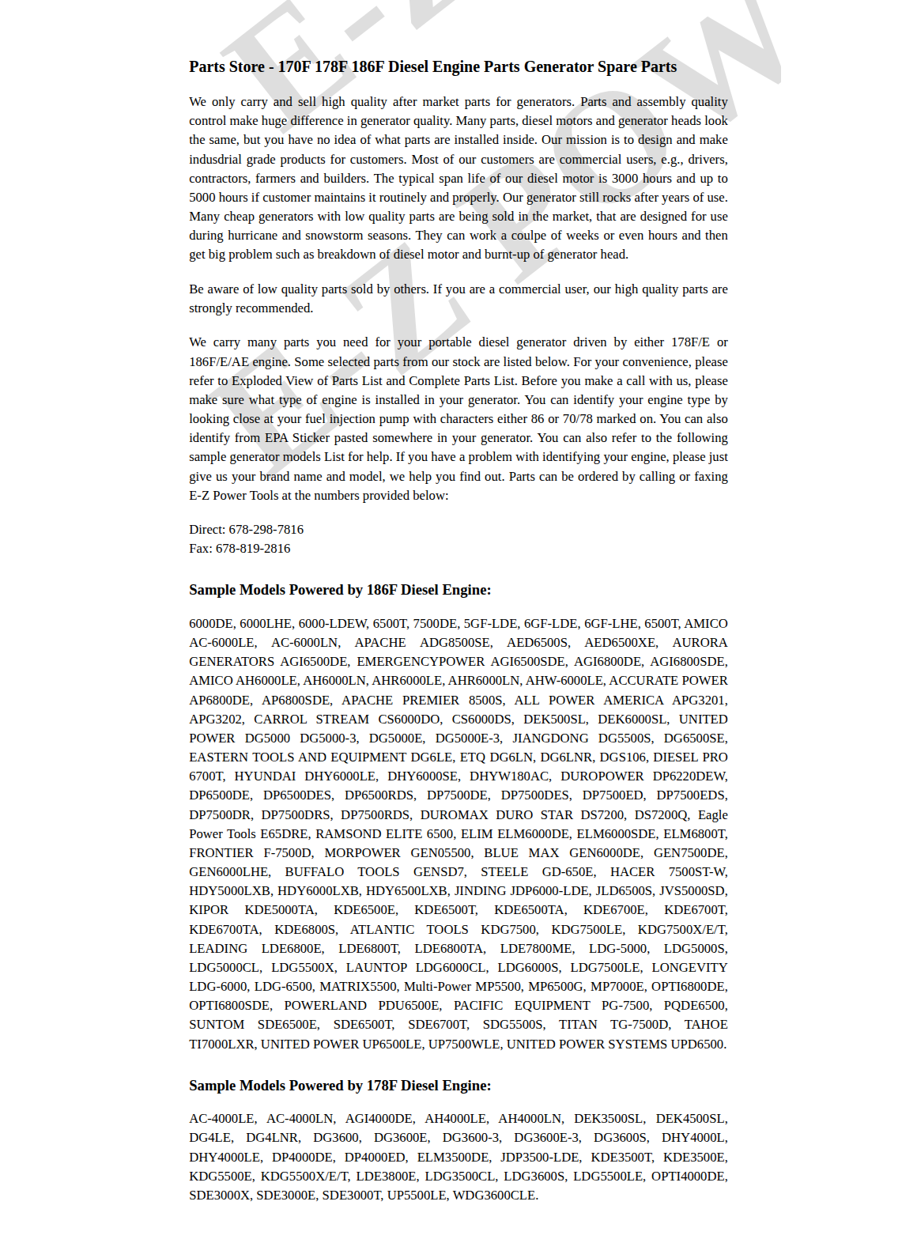E-Z POWER TOOLS E-Z POWER TOOLS
Parts Store - 170F 178F 186F Diesel Engine Parts Generator Spare Parts
We only carry and sell high quality after market parts for generators. Parts and assembly quality control make huge difference in generator quality. Many parts, diesel motors and generator heads look the same, but you have no idea of what parts are installed inside. Our mission is to design and make indusdrial grade products for customers. Most of our customers are commercial users, e.g., drivers, contractors, farmers and builders. The typical span life of our diesel motor is 3000 hours and up to 5000 hours if customer maintains it routinely and properly. Our generator still rocks after years of use. Many cheap generators with low quality parts are being sold in the market, that are designed for use during hurricane and snowstorm seasons. They can work a coulpe of weeks or even hours and then get big problem such as breakdown of diesel motor and burnt-up of generator head.
Be aware of low quality parts sold by others. If you are a commercial user, our high quality parts are strongly recommended.
We carry many parts you need for your portable diesel generator driven by either 178F/E or 186F/E/AE engine. Some selected parts from our stock are listed below. For your convenience, please refer to Exploded View of Parts List and Complete Parts List. Before you make a call with us, please make sure what type of engine is installed in your generator. You can identify your engine type by looking close at your fuel injection pump with characters either 86 or 70/78 marked on. You can also identify from EPA Sticker pasted somewhere in your generator. You can also refer to the following sample generator models List for help. If you have a problem with identifying your engine, please just give us your brand name and model, we help you find out. Parts can be ordered by calling or faxing E-Z Power Tools at the numbers provided below:
Direct: 678-298-7816
Fax: 678-819-2816
Sample Models Powered by 186F Diesel Engine:
6000DE, 6000LHE, 6000-LDEW, 6500T, 7500DE, 5GF-LDE, 6GF-LDE, 6GF-LHE, 6500T, AMICO AC-6000LE, AC-6000LN, APACHE ADG8500SE, AED6500S, AED6500XE, AURORA GENERATORS AGI6500DE, EMERGENCYPOWER AGI6500SDE, AGI6800DE, AGI6800SDE, AMICO AH6000LE, AH6000LN, AHR6000LE, AHR6000LN, AHW-6000LE, ACCURATE POWER AP6800DE, AP6800SDE, APACHE PREMIER 8500S, ALL POWER AMERICA APG3201, APG3202, CARROL STREAM CS6000DO, CS6000DS, DEK500SL, DEK6000SL, UNITED POWER DG5000 DG5000-3, DG5000E, DG5000E-3, JIANGDONG DG5500S, DG6500SE, EASTERN TOOLS AND EQUIPMENT DG6LE, ETQ DG6LN, DG6LNR, DGS106, DIESEL PRO 6700T, HYUNDAI DHY6000LE, DHY6000SE, DHYW180AC, DUROPOWER DP6220DEW, DP6500DE, DP6500DES, DP6500RDS, DP7500DE, DP7500DES, DP7500ED, DP7500EDS, DP7500DR, DP7500DRS, DP7500RDS, DUROMAX DURO STAR DS7200, DS7200Q, Eagle Power Tools E65DRE, RAMSOND ELITE 6500, ELIM ELM6000DE, ELM6000SDE, ELM6800T, FRONTIER F-7500D, MORPOWER GEN05500, BLUE MAX GEN6000DE, GEN7500DE, GEN6000LHE, BUFFALO TOOLS GENSD7, STEELE GD-650E, HACER 7500ST-W, HDY5000LXB, HDY6000LXB, HDY6500LXB, JINDING JDP6000-LDE, JLD6500S, JVS5000SD, KIPOR KDE5000TA, KDE6500E, KDE6500T, KDE6500TA, KDE6700E, KDE6700T, KDE6700TA, KDE6800S, ATLANTIC TOOLS KDG7500, KDG7500LE, KDG7500X/E/T, LEADING LDE6800E, LDE6800T, LDE6800TA, LDE7800ME, LDG-5000, LDG5000S, LDG5000CL, LDG5500X, LAUNTOP LDG6000CL, LDG6000S, LDG7500LE, LONGEVITY LDG-6000, LDG-6500, MATRIX5500, Multi-Power MP5500, MP6500G, MP7000E, OPTI6800DE, OPTI6800SDE, POWERLAND PDU6500E, PACIFIC EQUIPMENT PG-7500, PQDE6500, SUNTOM SDE6500E, SDE6500T, SDE6700T, SDG5500S, TITAN TG-7500D, TAHOE TI7000LXR, UNITED POWER UP6500LE, UP7500WLE, UNITED POWER SYSTEMS UPD6500.
Sample Models Powered by 178F Diesel Engine:
AC-4000LE, AC-4000LN, AGI4000DE, AH4000LE, AH4000LN, DEK3500SL, DEK4500SL, DG4LE, DG4LNR, DG3600, DG3600E, DG3600-3, DG3600E-3, DG3600S, DHY4000L, DHY4000LE, DP4000DE, DP4000ED, ELM3500DE, JDP3500-LDE, KDE3500T, KDE3500E, KDG5500E, KDG5500X/E/T, LDE3800E, LDG3500CL, LDG3600S, LDG5500LE, OPTI4000DE, SDE3000X, SDE3000E, SDE3000T, UP5500LE, WDG3600CLE.